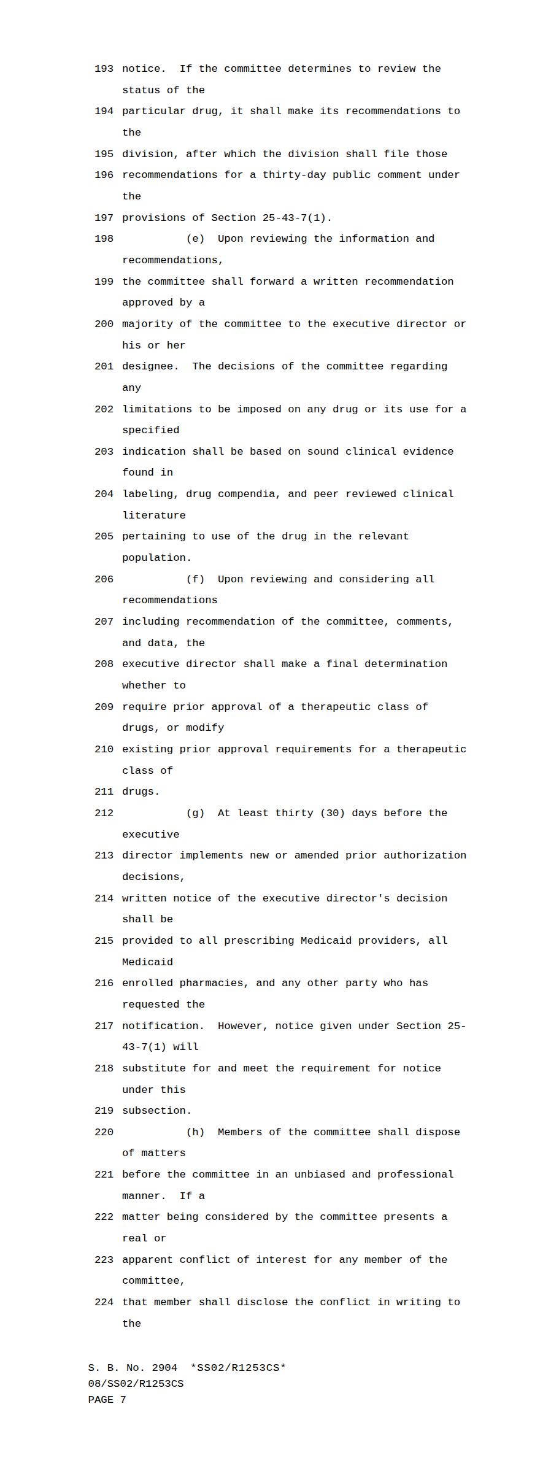notice. If the committee determines to review the status of the
particular drug, it shall make its recommendations to the
division, after which the division shall file those
recommendations for a thirty-day public comment under the
provisions of Section 25-43-7(1).
(e) Upon reviewing the information and recommendations,
the committee shall forward a written recommendation approved by a
majority of the committee to the executive director or his or her
designee. The decisions of the committee regarding any
limitations to be imposed on any drug or its use for a specified
indication shall be based on sound clinical evidence found in
labeling, drug compendia, and peer reviewed clinical literature
pertaining to use of the drug in the relevant population.
(f) Upon reviewing and considering all recommendations
including recommendation of the committee, comments, and data, the
executive director shall make a final determination whether to
require prior approval of a therapeutic class of drugs, or modify
existing prior approval requirements for a therapeutic class of
drugs.
(g) At least thirty (30) days before the executive
director implements new or amended prior authorization decisions,
written notice of the executive director's decision shall be
provided to all prescribing Medicaid providers, all Medicaid
enrolled pharmacies, and any other party who has requested the
notification. However, notice given under Section 25-43-7(1) will
substitute for and meet the requirement for notice under this
subsection.
(h) Members of the committee shall dispose of matters
before the committee in an unbiased and professional manner. If a
matter being considered by the committee presents a real or
apparent conflict of interest for any member of the committee,
that member shall disclose the conflict in writing to the
S. B. No. 2904 *SS02/R1253CS*
08/SS02/R1253CS
PAGE 7